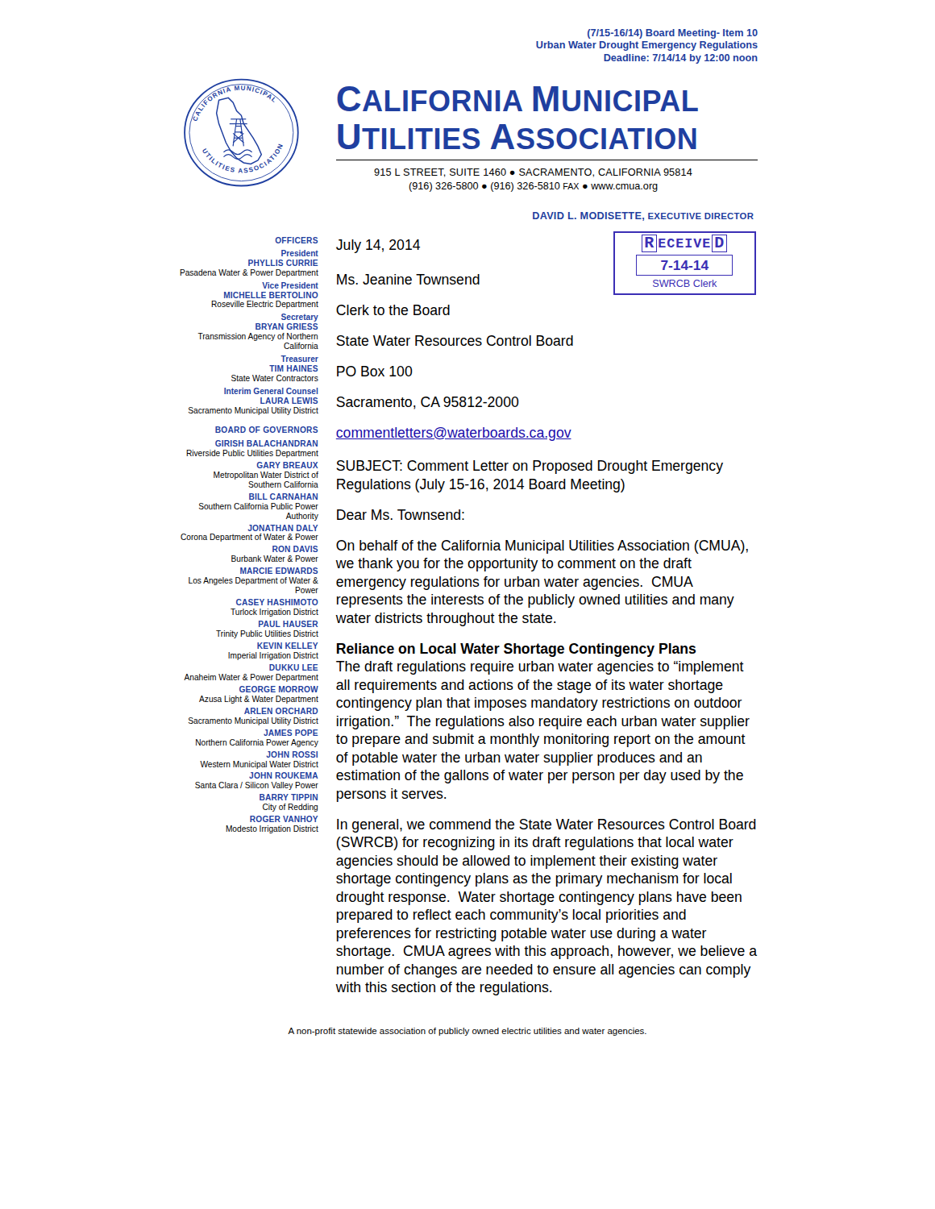(7/15-16/14) Board Meeting- Item 10
Urban Water Drought Emergency Regulations
Deadline: 7/14/14 by 12:00 noon
CALIFORNIA MUNICIPAL UTILITIES ASSOCIATION
CALIFORNIA MUNICIPAL
UTILITIES ASSOCIATION
915 L STREET, SUITE 1460 ● SACRAMENTO, CALIFORNIA 95814
(916) 326-5800 ● (916) 326-5810 FAX ● www.cmua.org
DAVID L. MODISETTE, EXECUTIVE DIRECTOR
OFFICERS
President
PHYLLIS CURRIE
Pasadena Water & Power Department
Vice President
MICHELLE BERTOLINO
Roseville Electric Department
Secretary
BRYAN GRIESS
Transmission Agency of Northern California
Treasurer
TIM HAINES
State Water Contractors
Interim General Counsel
LAURA LEWIS
Sacramento Municipal Utility District
BOARD OF GOVERNORS
GIRISH BALACHANDRAN
Riverside Public Utilities Department
GARY BREAUX
Metropolitan Water District of
Southern California
BILL CARNAHAN
Southern California Public Power Authority
JONATHAN DALY
Corona Department of Water & Power
RON DAVIS
Burbank Water & Power
MARCIE EDWARDS
Los Angeles Department of Water & Power
CASEY HASHIMOTO
Turlock Irrigation District
PAUL HAUSER
Trinity Public Utilities District
KEVIN KELLEY
Imperial Irrigation District
DUKKU LEE
Anaheim Water & Power Department
GEORGE MORROW
Azusa Light & Water Department
ARLEN ORCHARD
Sacramento Municipal Utility District
JAMES POPE
Northern California Power Agency
JOHN ROSSI
Western Municipal Water District
JOHN ROUKEMA
Santa Clara / Silicon Valley Power
BARRY TIPPIN
City of Redding
ROGER VANHOY
Modesto Irrigation District
RECEIVED
7-14-14
SWRCB Clerk
July 14, 2014
Ms. Jeanine Townsend
Clerk to the Board
State Water Resources Control Board
PO Box 100
Sacramento, CA 95812-2000
commentletters@waterboards.ca.gov
SUBJECT: Comment Letter on Proposed Drought Emergency Regulations (July 15-16, 2014 Board Meeting)
Dear Ms. Townsend:
On behalf of the California Municipal Utilities Association (CMUA), we thank you for the opportunity to comment on the draft emergency regulations for urban water agencies. CMUA represents the interests of the publicly owned utilities and many water districts throughout the state.
Reliance on Local Water Shortage Contingency Plans
The draft regulations require urban water agencies to “implement all requirements and actions of the stage of its water shortage contingency plan that imposes mandatory restrictions on outdoor irrigation.” The regulations also require each urban water supplier to prepare and submit a monthly monitoring report on the amount of potable water the urban water supplier produces and an estimation of the gallons of water per person per day used by the persons it serves.
In general, we commend the State Water Resources Control Board (SWRCB) for recognizing in its draft regulations that local water agencies should be allowed to implement their existing water shortage contingency plans as the primary mechanism for local drought response. Water shortage contingency plans have been prepared to reflect each community’s local priorities and preferences for restricting potable water use during a water shortage. CMUA agrees with this approach, however, we believe a number of changes are needed to ensure all agencies can comply with this section of the regulations.
A non-profit statewide association of publicly owned electric utilities and water agencies.